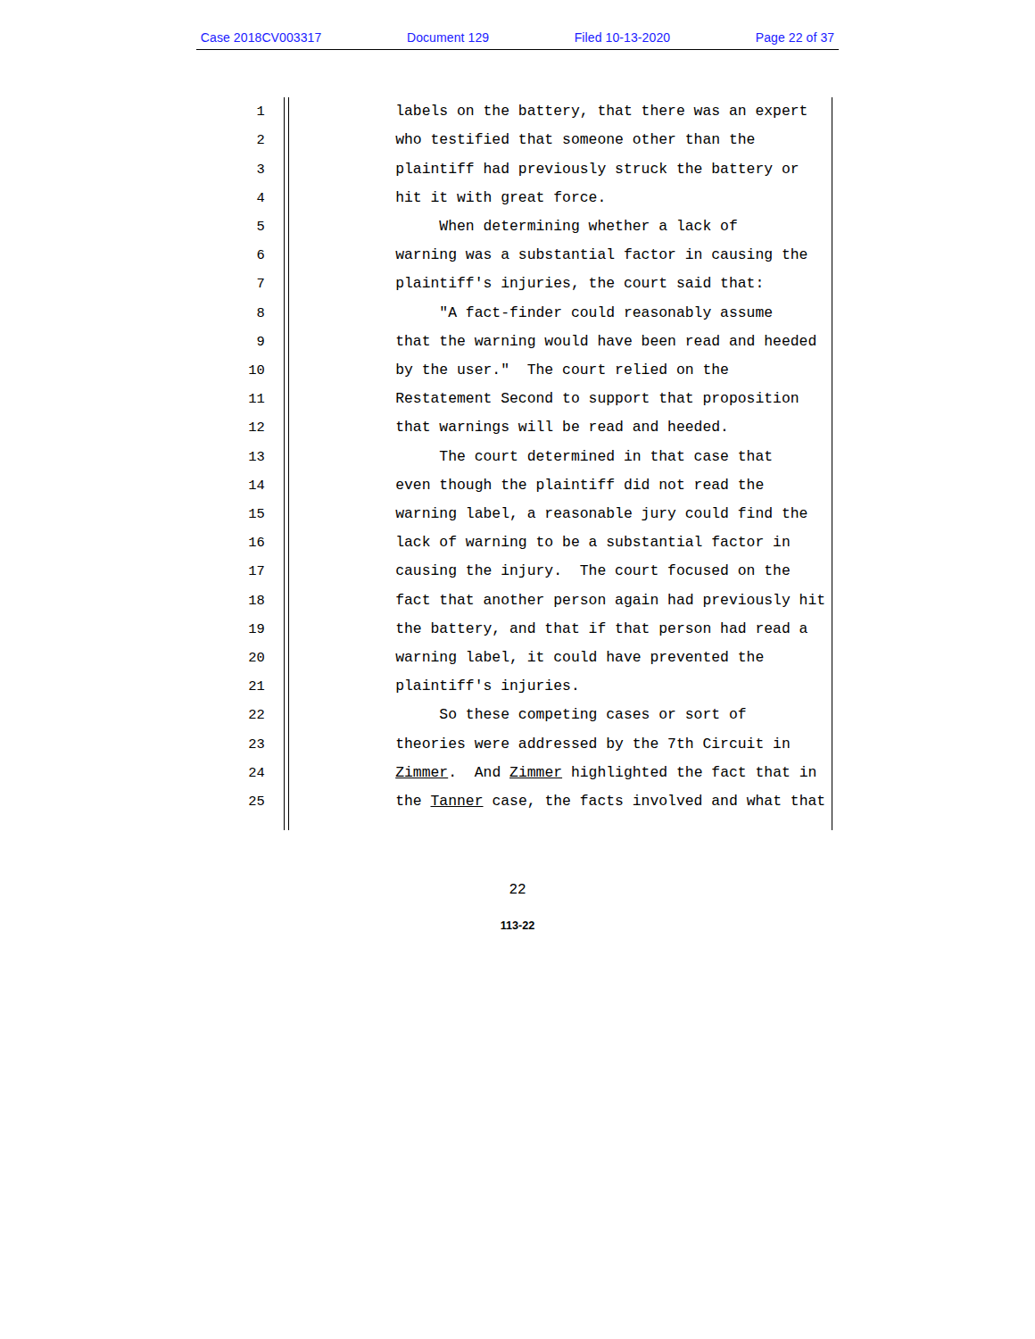Case 2018CV003317 Document 129 Filed 10-13-2020 Page 22 of 37
1 labels on the battery, that there was an expert
2 who testified that someone other than the
3 plaintiff had previously struck the battery or
4 hit it with great force.
5 When determining whether a lack of
6 warning was a substantial factor in causing the
7 plaintiff's injuries, the court said that:
8 "A fact-finder could reasonably assume
9 that the warning would have been read and heeded
10 by the user." The court relied on the
11 Restatement Second to support that proposition
12 that warnings will be read and heeded.
13 The court determined in that case that
14 even though the plaintiff did not read the
15 warning label, a reasonable jury could find the
16 lack of warning to be a substantial factor in
17 causing the injury. The court focused on the
18 fact that another person again had previously hit
19 the battery, and that if that person had read a
20 warning label, it could have prevented the
21 plaintiff's injuries.
22 So these competing cases or sort of
23 theories were addressed by the 7th Circuit in
24 Zimmer. And Zimmer highlighted the fact that in
25 the Tanner case, the facts involved and what that
22
113-22